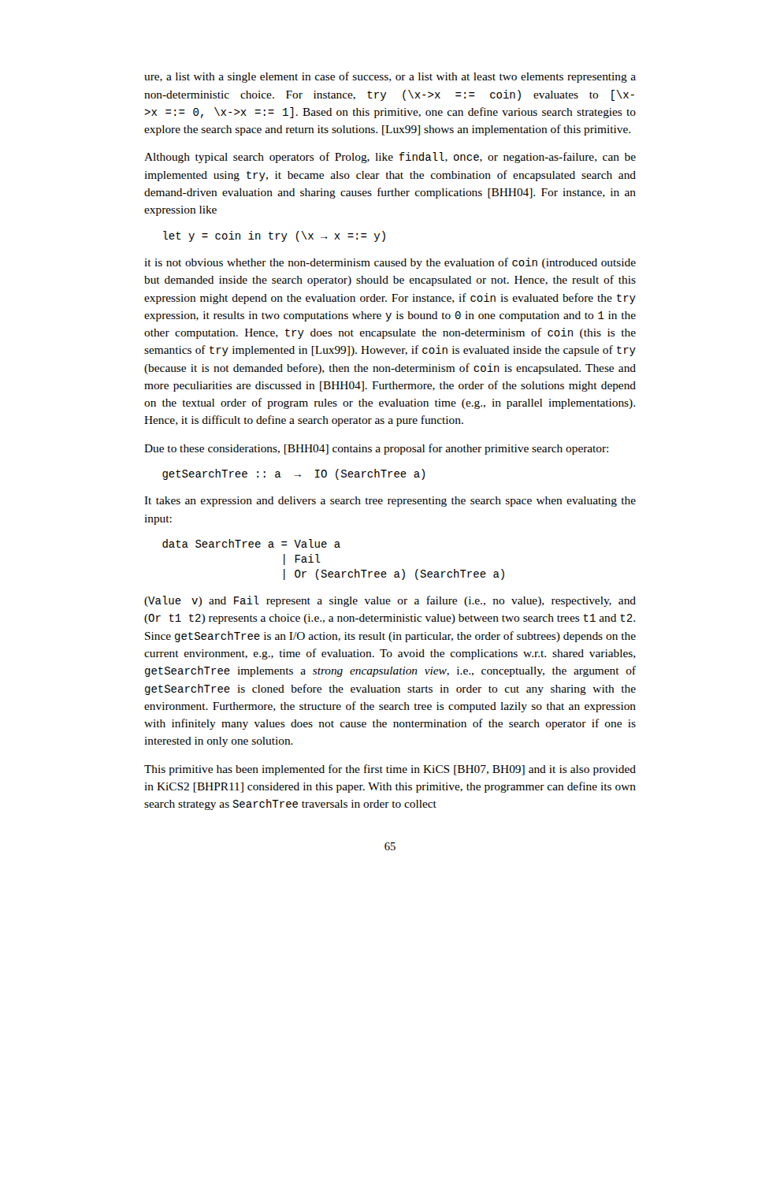ure, a list with a single element in case of success, or a list with at least two elements representing a non-deterministic choice. For instance, try (\x->x =:= coin) evaluates to [\x->x =:= 0, \x->x =:= 1]. Based on this primitive, one can define various search strategies to explore the search space and return its solutions. [Lux99] shows an implementation of this primitive.
Although typical search operators of Prolog, like findall, once, or negation-as-failure, can be implemented using try, it became also clear that the combination of encapsulated search and demand-driven evaluation and sharing causes further complications [BHH04]. For instance, in an expression like
let y = coin in try (\x → x =:= y)
it is not obvious whether the non-determinism caused by the evaluation of coin (introduced outside but demanded inside the search operator) should be encapsulated or not. Hence, the result of this expression might depend on the evaluation order. For instance, if coin is evaluated before the try expression, it results in two computations where y is bound to 0 in one computation and to 1 in the other computation. Hence, try does not encapsulate the non-determinism of coin (this is the semantics of try implemented in [Lux99]). However, if coin is evaluated inside the capsule of try (because it is not demanded before), then the non-determinism of coin is encapsulated. These and more peculiarities are discussed in [BHH04]. Furthermore, the order of the solutions might depend on the textual order of program rules or the evaluation time (e.g., in parallel implementations). Hence, it is difficult to define a search operator as a pure function.
Due to these considerations, [BHH04] contains a proposal for another primitive search operator:
getSearchTree :: a  →  IO (SearchTree a)
It takes an expression and delivers a search tree representing the search space when evaluating the input:
data SearchTree a = Value a
                  | Fail
                  | Or (SearchTree a) (SearchTree a)
(Value v) and Fail represent a single value or a failure (i.e., no value), respectively, and (Or t1 t2) represents a choice (i.e., a non-deterministic value) between two search trees t1 and t2. Since getSearchTree is an I/O action, its result (in particular, the order of subtrees) depends on the current environment, e.g., time of evaluation. To avoid the complications w.r.t. shared variables, getSearchTree implements a strong encapsulation view, i.e., conceptually, the argument of getSearchTree is cloned before the evaluation starts in order to cut any sharing with the environment. Furthermore, the structure of the search tree is computed lazily so that an expression with infinitely many values does not cause the nontermination of the search operator if one is interested in only one solution.
This primitive has been implemented for the first time in KiCS [BH07, BH09] and it is also provided in KiCS2 [BHPR11] considered in this paper. With this primitive, the programmer can define its own search strategy as SearchTree traversals in order to collect
65